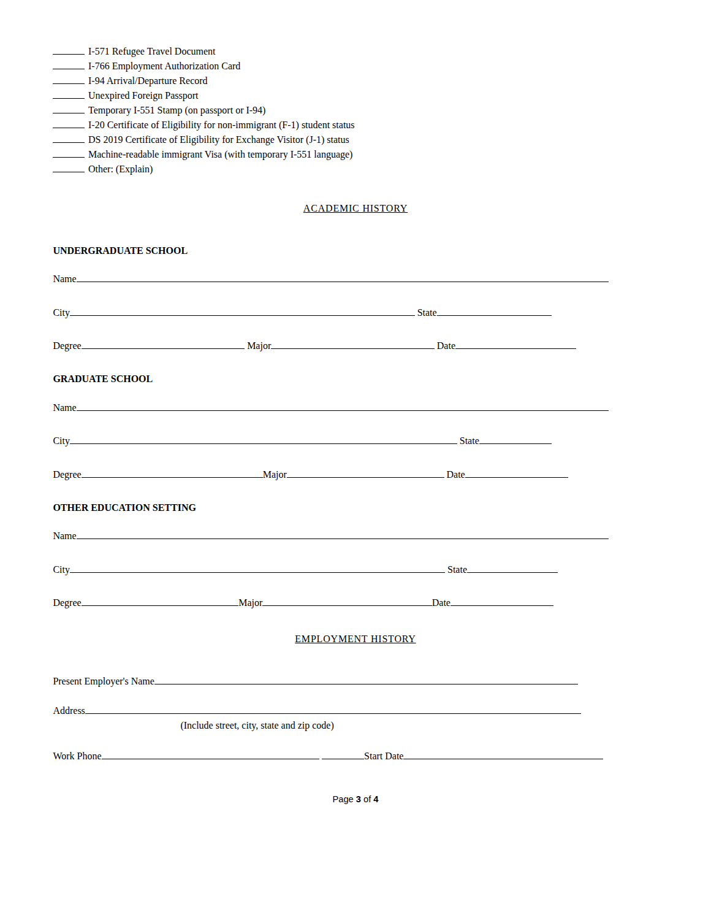I-571 Refugee Travel Document
I-766 Employment Authorization Card
I-94 Arrival/Departure Record
Unexpired Foreign Passport
Temporary I-551 Stamp (on passport or I-94)
I-20 Certificate of Eligibility for non-immigrant (F-1) student status
DS 2019 Certificate of Eligibility for Exchange Visitor (J-1) status
Machine-readable immigrant Visa (with temporary I-551 language)
Other: (Explain)
ACADEMIC HISTORY
UNDERGRADUATE SCHOOL
Name
City State
Degree Major Date
GRADUATE SCHOOL
Name
City State
Degree Major Date
OTHER EDUCATION SETTING
Name
City State
Degree Major Date
EMPLOYMENT HISTORY
Present Employer's Name
Address
(Include street, city, state and zip code)
Work Phone Start Date
Page 3 of 4